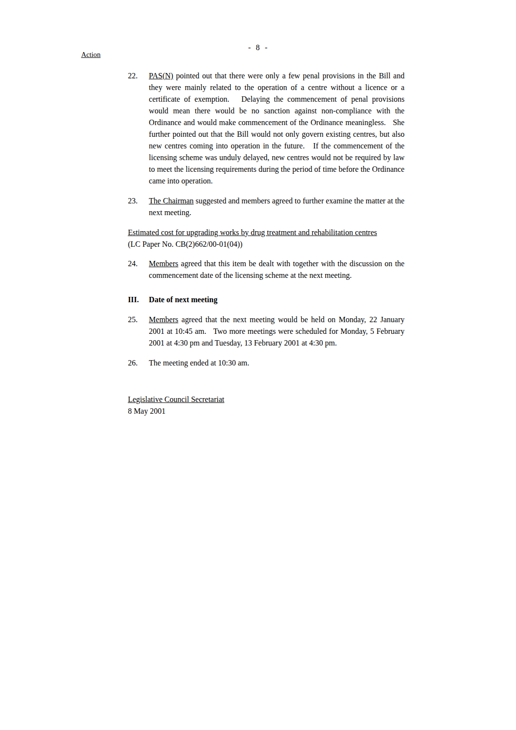- 8 -
Action
22. PAS(N) pointed out that there were only a few penal provisions in the Bill and they were mainly related to the operation of a centre without a licence or a certificate of exemption. Delaying the commencement of penal provisions would mean there would be no sanction against non-compliance with the Ordinance and would make commencement of the Ordinance meaningless. She further pointed out that the Bill would not only govern existing centres, but also new centres coming into operation in the future. If the commencement of the licensing scheme was unduly delayed, new centres would not be required by law to meet the licensing requirements during the period of time before the Ordinance came into operation.
23. The Chairman suggested and members agreed to further examine the matter at the next meeting.
Estimated cost for upgrading works by drug treatment and rehabilitation centres
(LC Paper No. CB(2)662/00-01(04))
24. Members agreed that this item be dealt with together with the discussion on the commencement date of the licensing scheme at the next meeting.
III. Date of next meeting
25. Members agreed that the next meeting would be held on Monday, 22 January 2001 at 10:45 am. Two more meetings were scheduled for Monday, 5 February 2001 at 4:30 pm and Tuesday, 13 February 2001 at 4:30 pm.
26. The meeting ended at 10:30 am.
Legislative Council Secretariat
8 May 2001